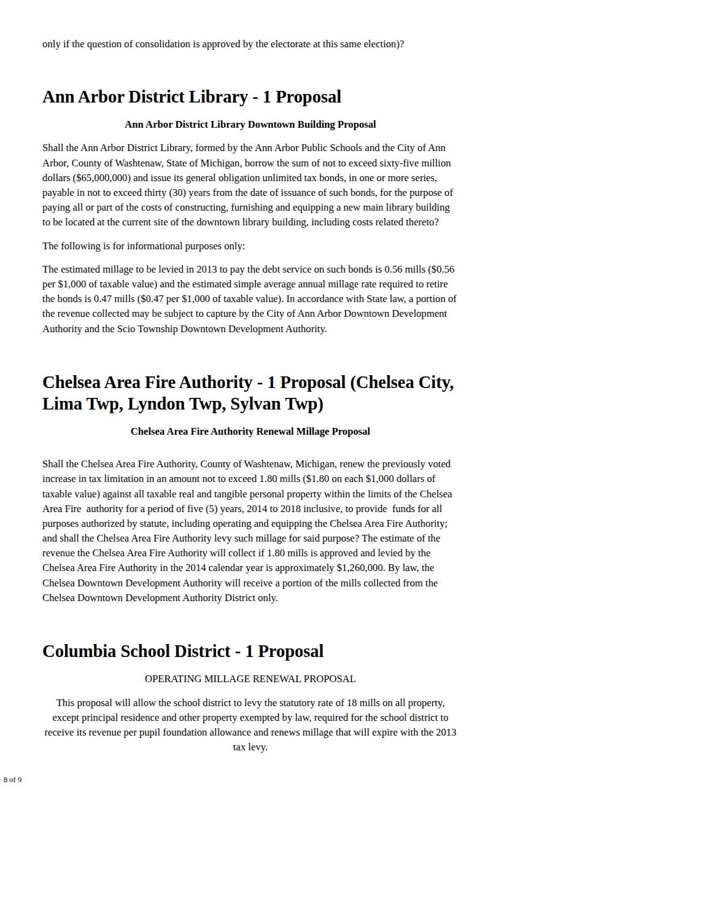only if the question of consolidation is approved by the electorate at this same election)?
Ann Arbor District Library - 1 Proposal
Ann Arbor District Library Downtown Building Proposal
Shall the Ann Arbor District Library, formed by the Ann Arbor Public Schools and the City of Ann Arbor, County of Washtenaw, State of Michigan, borrow the sum of not to exceed sixty-five million dollars ($65,000,000) and issue its general obligation unlimited tax bonds, in one or more series, payable in not to exceed thirty (30) years from the date of issuance of such bonds, for the purpose of paying all or part of the costs of constructing, furnishing and equipping a new main library building to be located at the current site of the downtown library building, including costs related thereto?
The following is for informational purposes only:
The estimated millage to be levied in 2013 to pay the debt service on such bonds is 0.56 mills ($0.56 per $1,000 of taxable value) and the estimated simple average annual millage rate required to retire the bonds is 0.47 mills ($0.47 per $1,000 of taxable value). In accordance with State law, a portion of the revenue collected may be subject to capture by the City of Ann Arbor Downtown Development Authority and the Scio Township Downtown Development Authority.
Chelsea Area Fire Authority - 1 Proposal (Chelsea City, Lima Twp, Lyndon Twp, Sylvan Twp)
Chelsea Area Fire Authority Renewal Millage Proposal
Shall the Chelsea Area Fire Authority, County of Washtenaw, Michigan, renew the previously voted increase in tax limitation in an amount not to exceed 1.80 mills ($1.80 on each $1,000 dollars of taxable value) against all taxable real and tangible personal property within the limits of the Chelsea Area Fire authority for a period of five (5) years, 2014 to 2018 inclusive, to provide funds for all purposes authorized by statute, including operating and equipping the Chelsea Area Fire Authority; and shall the Chelsea Area Fire Authority levy such millage for said purpose? The estimate of the revenue the Chelsea Area Fire Authority will collect if 1.80 mills is approved and levied by the Chelsea Area Fire Authority in the 2014 calendar year is approximately $1,260,000. By law, the Chelsea Downtown Development Authority will receive a portion of the mills collected from the Chelsea Downtown Development Authority District only.
Columbia School District - 1 Proposal
OPERATING MILLAGE RENEWAL PROPOSAL
This proposal will allow the school district to levy the statutory rate of 18 mills on all property, except principal residence and other property exempted by law, required for the school district to receive its revenue per pupil foundation allowance and renews millage that will expire with the 2013 tax levy.
8 of 9